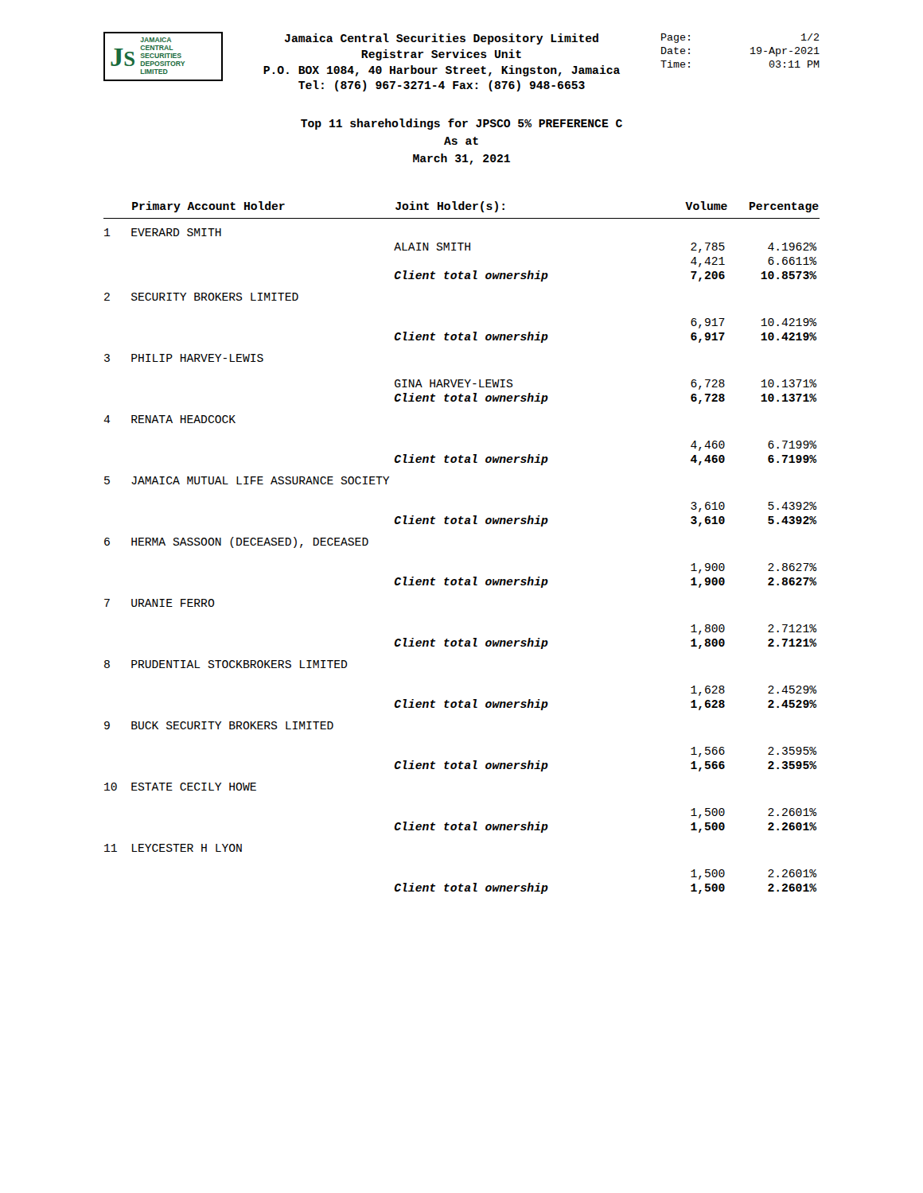JS
Jamaica
Central
Securities
Depository
Limited
Jamaica Central Securities Depository Limited
Registrar Services Unit
P.O. BOX 1084, 40 Harbour Street, Kingston, Jamaica
Tel: (876) 967-3271-4 Fax: (876) 948-6653
| Page: | 1/2 |
| Date: | 19-Apr-2021 |
| Time: | 03:11 PM |
Top 11 shareholdings for JPSCO 5% PREFERENCE C
As at
March 31, 2021
| | Primary Account Holder | Joint Holder(s): | Volume | Percentage |
| --- | --- | --- | --- | --- |
| 1 | EVERARD SMITH | | | |
| | | ALAIN SMITH | 2,785 | 4.1962% |
| | | | 4,421 | 6.6611% |
| | | Client total ownership | 7,206 | 10.8573% |
| 2 | SECURITY BROKERS LIMITED | | | |
| | | | 6,917 | 10.4219% |
| | | Client total ownership | 6,917 | 10.4219% |
| 3 | PHILIP HARVEY-LEWIS | | | |
| | | GINA HARVEY-LEWIS | 6,728 | 10.1371% |
| | | Client total ownership | 6,728 | 10.1371% |
| 4 | RENATA HEADCOCK | | | |
| | | | 4,460 | 6.7199% |
| | | Client total ownership | 4,460 | 6.7199% |
| 5 | JAMAICA MUTUAL LIFE ASSURANCE SOCIETY | | | |
| | | | 3,610 | 5.4392% |
| | | Client total ownership | 3,610 | 5.4392% |
| 6 | HERMA SASSOON (DECEASED), DECEASED | | | |
| | | | 1,900 | 2.8627% |
| | | Client total ownership | 1,900 | 2.8627% |
| 7 | URANIE FERRO | | | |
| | | | 1,800 | 2.7121% |
| | | Client total ownership | 1,800 | 2.7121% |
| 8 | PRUDENTIAL STOCKBROKERS LIMITED | | | |
| | | | 1,628 | 2.4529% |
| | | Client total ownership | 1,628 | 2.4529% |
| 9 | BUCK SECURITY BROKERS LIMITED | | | |
| | | | 1,566 | 2.3595% |
| | | Client total ownership | 1,566 | 2.3595% |
| 10 | ESTATE CECILY HOWE | | | |
| | | | 1,500 | 2.2601% |
| | | Client total ownership | 1,500 | 2.2601% |
| 11 | LEYCESTER H LYON | | | |
| | | | 1,500 | 2.2601% |
| | | Client total ownership | 1,500 | 2.2601% |